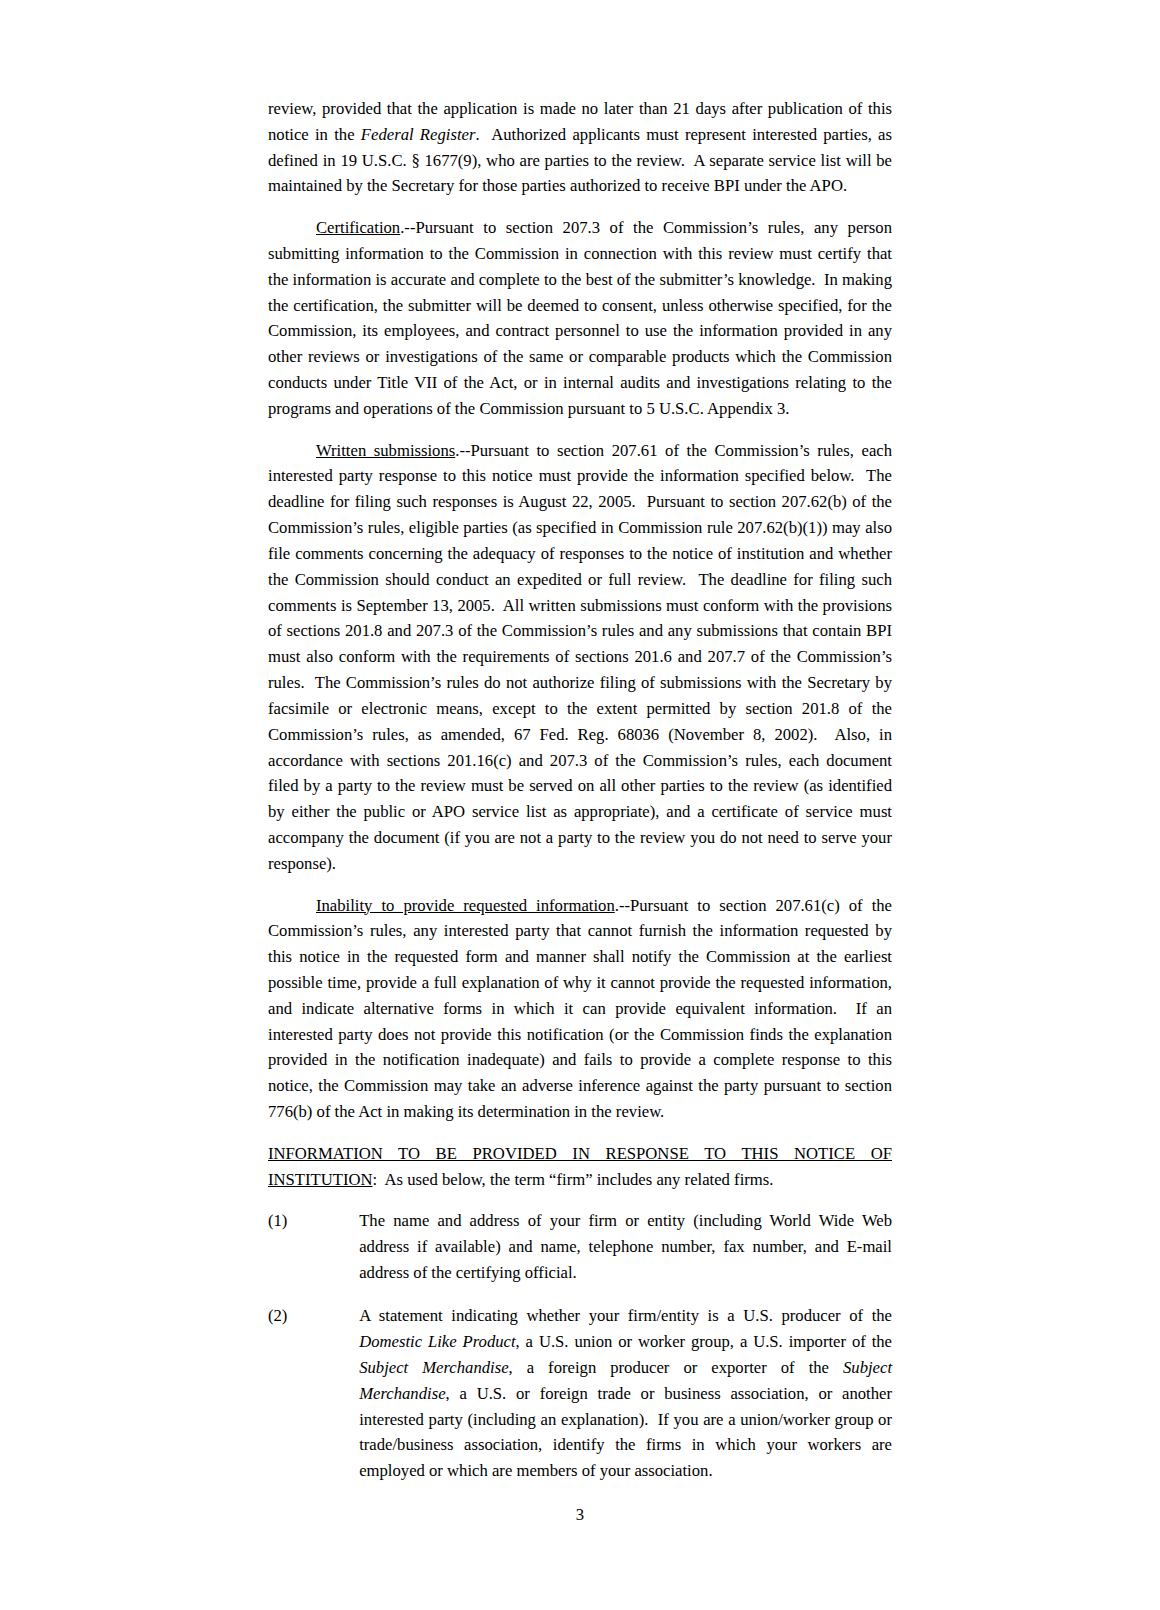review, provided that the application is made no later than 21 days after publication of this notice in the Federal Register. Authorized applicants must represent interested parties, as defined in 19 U.S.C. § 1677(9), who are parties to the review. A separate service list will be maintained by the Secretary for those parties authorized to receive BPI under the APO.
Certification.--Pursuant to section 207.3 of the Commission’s rules, any person submitting information to the Commission in connection with this review must certify that the information is accurate and complete to the best of the submitter’s knowledge. In making the certification, the submitter will be deemed to consent, unless otherwise specified, for the Commission, its employees, and contract personnel to use the information provided in any other reviews or investigations of the same or comparable products which the Commission conducts under Title VII of the Act, or in internal audits and investigations relating to the programs and operations of the Commission pursuant to 5 U.S.C. Appendix 3.
Written submissions.--Pursuant to section 207.61 of the Commission’s rules, each interested party response to this notice must provide the information specified below. The deadline for filing such responses is August 22, 2005. Pursuant to section 207.62(b) of the Commission’s rules, eligible parties (as specified in Commission rule 207.62(b)(1)) may also file comments concerning the adequacy of responses to the notice of institution and whether the Commission should conduct an expedited or full review. The deadline for filing such comments is September 13, 2005. All written submissions must conform with the provisions of sections 201.8 and 207.3 of the Commission’s rules and any submissions that contain BPI must also conform with the requirements of sections 201.6 and 207.7 of the Commission’s rules. The Commission’s rules do not authorize filing of submissions with the Secretary by facsimile or electronic means, except to the extent permitted by section 201.8 of the Commission’s rules, as amended, 67 Fed. Reg. 68036 (November 8, 2002). Also, in accordance with sections 201.16(c) and 207.3 of the Commission’s rules, each document filed by a party to the review must be served on all other parties to the review (as identified by either the public or APO service list as appropriate), and a certificate of service must accompany the document (if you are not a party to the review you do not need to serve your response).
Inability to provide requested information.--Pursuant to section 207.61(c) of the Commission’s rules, any interested party that cannot furnish the information requested by this notice in the requested form and manner shall notify the Commission at the earliest possible time, provide a full explanation of why it cannot provide the requested information, and indicate alternative forms in which it can provide equivalent information. If an interested party does not provide this notification (or the Commission finds the explanation provided in the notification inadequate) and fails to provide a complete response to this notice, the Commission may take an adverse inference against the party pursuant to section 776(b) of the Act in making its determination in the review.
INFORMATION TO BE PROVIDED IN RESPONSE TO THIS NOTICE OF INSTITUTION: As used below, the term “firm” includes any related firms.
(1) The name and address of your firm or entity (including World Wide Web address if available) and name, telephone number, fax number, and E-mail address of the certifying official.
(2) A statement indicating whether your firm/entity is a U.S. producer of the Domestic Like Product, a U.S. union or worker group, a U.S. importer of the Subject Merchandise, a foreign producer or exporter of the Subject Merchandise, a U.S. or foreign trade or business association, or another interested party (including an explanation). If you are a union/worker group or trade/business association, identify the firms in which your workers are employed or which are members of your association.
3